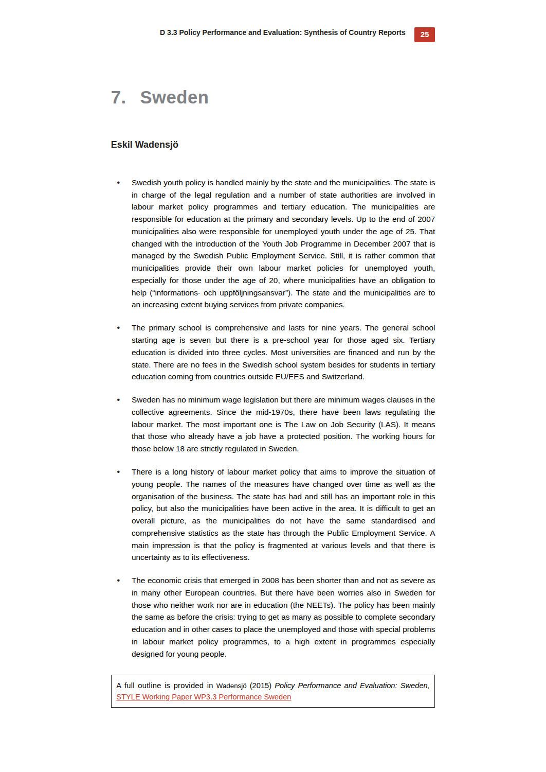D 3.3 Policy Performance and Evaluation: Synthesis of Country Reports
25
7. Sweden
Eskil Wadensjö
Swedish youth policy is handled mainly by the state and the municipalities. The state is in charge of the legal regulation and a number of state authorities are involved in labour market policy programmes and tertiary education. The municipalities are responsible for education at the primary and secondary levels. Up to the end of 2007 municipalities also were responsible for unemployed youth under the age of 25. That changed with the introduction of the Youth Job Programme in December 2007 that is managed by the Swedish Public Employment Service. Still, it is rather common that municipalities provide their own labour market policies for unemployed youth, especially for those under the age of 20, where municipalities have an obligation to help (“informations- och uppföljningsansvar”). The state and the municipalities are to an increasing extent buying services from private companies.
The primary school is comprehensive and lasts for nine years. The general school starting age is seven but there is a pre-school year for those aged six. Tertiary education is divided into three cycles. Most universities are financed and run by the state. There are no fees in the Swedish school system besides for students in tertiary education coming from countries outside EU/EES and Switzerland.
Sweden has no minimum wage legislation but there are minimum wages clauses in the collective agreements. Since the mid-1970s, there have been laws regulating the labour market. The most important one is The Law on Job Security (LAS). It means that those who already have a job have a protected position. The working hours for those below 18 are strictly regulated in Sweden.
There is a long history of labour market policy that aims to improve the situation of young people. The names of the measures have changed over time as well as the organisation of the business. The state has had and still has an important role in this policy, but also the municipalities have been active in the area. It is difficult to get an overall picture, as the municipalities do not have the same standardised and comprehensive statistics as the state has through the Public Employment Service. A main impression is that the policy is fragmented at various levels and that there is uncertainty as to its effectiveness.
The economic crisis that emerged in 2008 has been shorter than and not as severe as in many other European countries. But there have been worries also in Sweden for those who neither work nor are in education (the NEETs). The policy has been mainly the same as before the crisis: trying to get as many as possible to complete secondary education and in other cases to place the unemployed and those with special problems in labour market policy programmes, to a high extent in programmes especially designed for young people.
A full outline is provided in Wadensjö (2015) Policy Performance and Evaluation: Sweden, STYLE Working Paper WP3.3 Performance Sweden